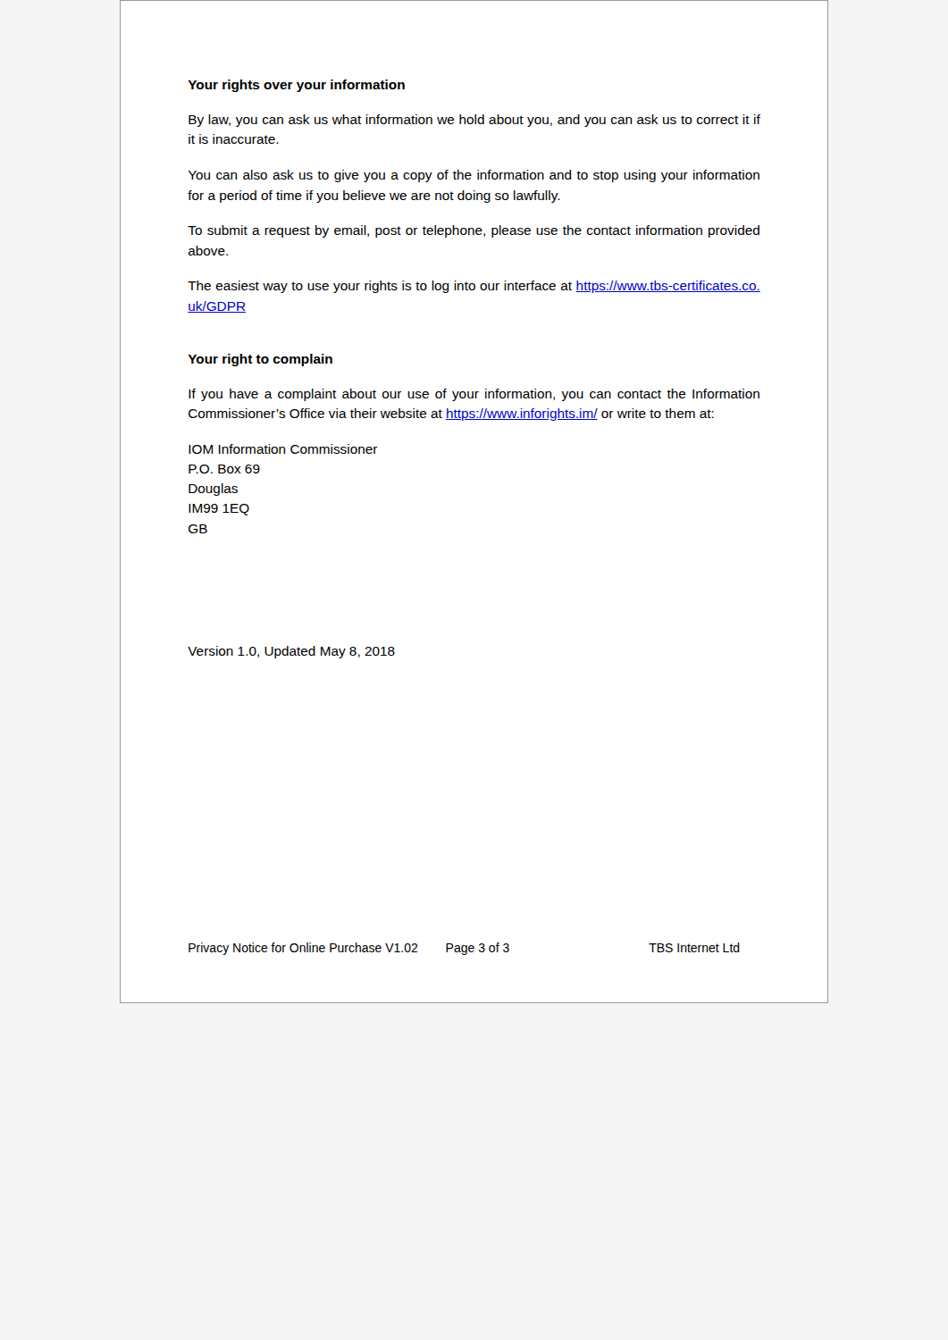Your rights over your information
By law, you can ask us what information we hold about you, and you can ask us to correct it if it is inaccurate.
You can also ask us to give you a copy of the information and to stop using your information for a period of time if you believe we are not doing so lawfully.
To submit a request by email, post or telephone, please use the contact information provided above.
The easiest way to use your rights is to log into our interface at https://www.tbs-certificates.co.uk/GDPR
Your right to complain
If you have a complaint about our use of your information, you can contact the Information Commissioner’s Office via their website at https://www.inforights.im/ or write to them at:
IOM Information Commissioner P.O. Box 69 Douglas IM99 1EQ GB
Version 1.0, Updated May 8, 2018
Privacy Notice for Online Purchase V1.02 Page 3 of 3 TBS Internet Ltd